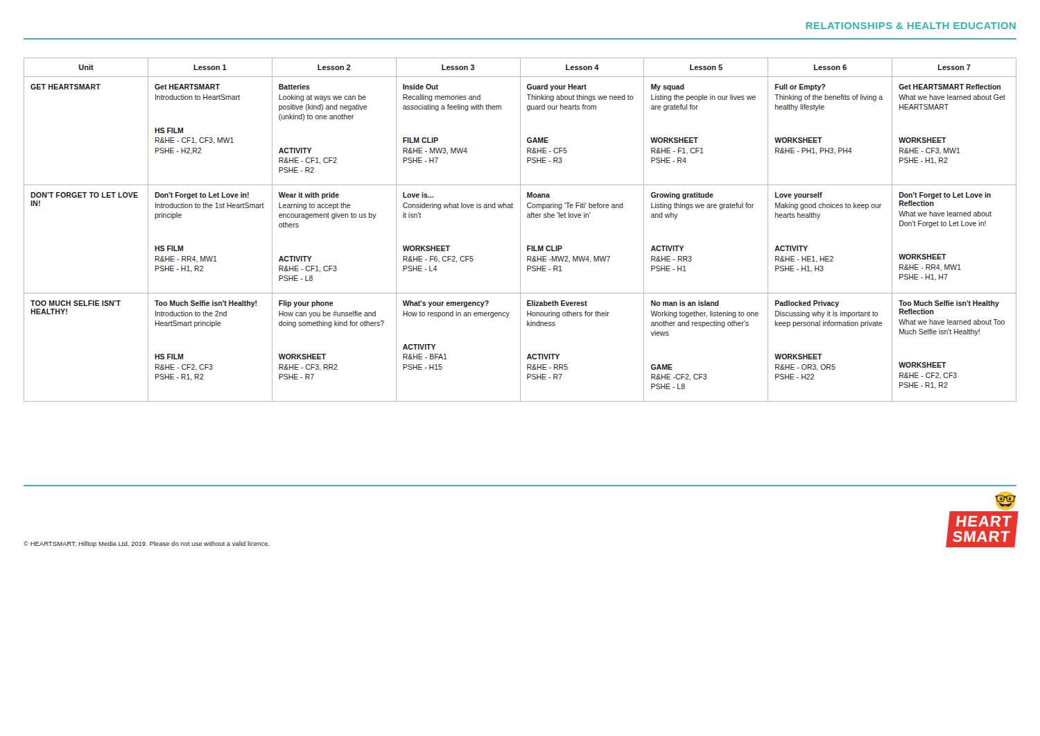Relationships & Health Education
| Unit | Lesson 1 | Lesson 2 | Lesson 3 | Lesson 4 | Lesson 5 | Lesson 6 | Lesson 7 |
| --- | --- | --- | --- | --- | --- | --- | --- |
| GET HEARTSMART | Get HEARTSMART Introduction to HeartSmart HS FILM R&HE - CF1, CF3, MW1 PSHE - H2,R2 | Batteries Looking at ways we can be positive (kind) and negative (unkind) to one another ACTIVITY R&HE - CF1, CF2 PSHE - R2 | Inside Out Recalling memories and associating a feeling with them FILM CLIP R&HE - MW3, MW4 PSHE - H7 | Guard your Heart Thinking about things we need to guard our hearts from GAME R&HE - CF5 PSHE - R3 | My squad Listing the people in our lives we are grateful for WORKSHEET R&HE - F1, CF1 PSHE - R4 | Full or Empty? Thinking of the benefits of living a healthy lifestyle WORKSHEET R&HE - PH1, PH3, PH4 | Get HEARTSMART Reflection What we have learned about Get HEARTSMART WORKSHEET R&HE - CF3, MW1 PSHE - H1, R2 |
| DON'T FORGET TO LET LOVE IN! | Don't Forget to Let Love in! Introduction to the 1st HeartSmart principle HS FILM R&HE - RR4, MW1 PSHE - H1, R2 | Wear it with pride Learning to accept the encouragement given to us by others ACTIVITY R&HE - CF1, CF3 PSHE - L8 | Love is... Considering what love is and what it isn't WORKSHEET R&HE - F6, CF2, CF5 PSHE - L4 | Moana Comparing 'Te Fiti' before and after she 'let love in' FILM CLIP R&HE -MW2, MW4, MW7 PSHE - R1 | Growing gratitude Listing things we are grateful for and why ACTIVITY R&HE - RR3 PSHE - H1 | Love yourself Making good choices to keep our hearts healthy ACTIVITY R&HE - HE1, HE2 PSHE - H1, H3 | Don't Forget to Let Love in Reflection What we have learned about Don't Forget to Let Love in! WORKSHEET R&HE - RR4, MW1 PSHE - H1, H7 |
| TOO MUCH SELFIE ISN'T HEALTHY! | Too Much Selfie isn't Healthy! Introduction to the 2nd HeartSmart principle HS FILM R&HE - CF2, CF3 PSHE - R1, R2 | Flip your phone How can you be #unselfie and doing something kind for others? WORKSHEET R&HE - CF3, RR2 PSHE - R7 | What's your emergency? How to respond in an emergency ACTIVITY R&HE - BFA1 PSHE - H15 | Elizabeth Everest Honouring others for their kindness ACTIVITY R&HE - RR5 PSHE - R7 | No man is an island Working together, listening to one another and respecting other's views GAME R&HE -CF2, CF3 PSHE - L8 | Padlocked Privacy Discussing why it is important to keep personal information private WORKSHEET R&HE - OR3, OR5 PSHE - H22 | Too Much Selfie isn't Healthy Reflection What we have learned about Too Much Selfie isn't Healthy! WORKSHEET R&HE - CF2, CF3 PSHE - R1, R2 |
© HEARTSMART, Hilltop Media Ltd, 2019. Please do not use without a valid licence.
🤓
HEART SMART